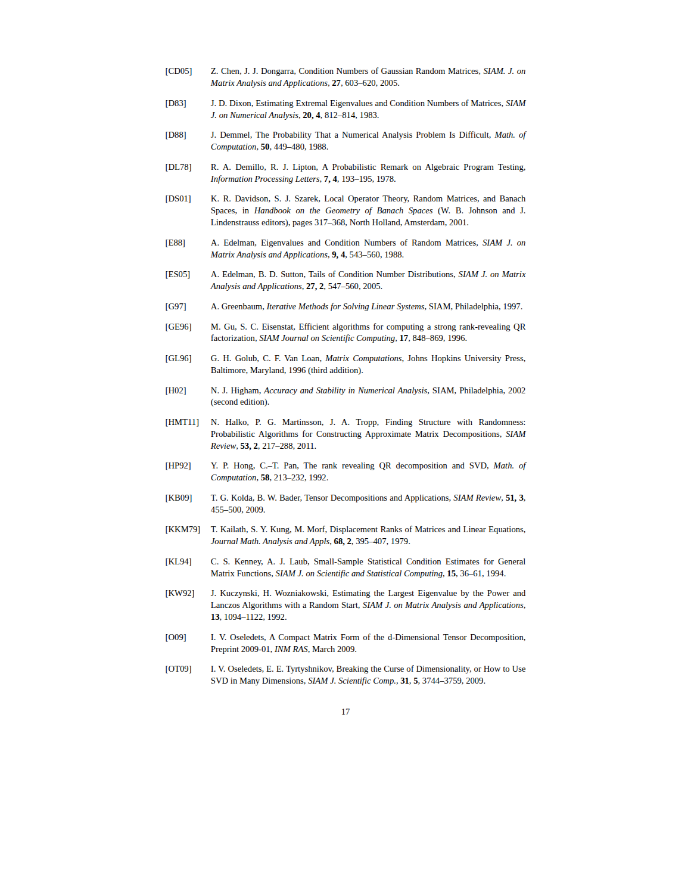[CD05]
Z. Chen, J. J. Dongarra, Condition Numbers of Gaussian Random Matrices, SIAM. J. on Matrix Analysis and Applications, 27, 603–620, 2005.
[D83]
J. D. Dixon, Estimating Extremal Eigenvalues and Condition Numbers of Matrices, SIAM J. on Numerical Analysis, 20, 4, 812–814, 1983.
[D88]
J. Demmel, The Probability That a Numerical Analysis Problem Is Difficult, Math. of Computation, 50, 449–480, 1988.
[DL78]
R. A. Demillo, R. J. Lipton, A Probabilistic Remark on Algebraic Program Testing, Information Processing Letters, 7, 4, 193–195, 1978.
[DS01]
K. R. Davidson, S. J. Szarek, Local Operator Theory, Random Matrices, and Banach Spaces, in Handbook on the Geometry of Banach Spaces (W. B. Johnson and J. Lindenstrauss editors), pages 317–368, North Holland, Amsterdam, 2001.
[E88]
A. Edelman, Eigenvalues and Condition Numbers of Random Matrices, SIAM J. on Matrix Analysis and Applications, 9, 4, 543–560, 1988.
[ES05]
A. Edelman, B. D. Sutton, Tails of Condition Number Distributions, SIAM J. on Matrix Analysis and Applications, 27, 2, 547–560, 2005.
[G97]
A. Greenbaum, Iterative Methods for Solving Linear Systems, SIAM, Philadelphia, 1997.
[GE96]
M. Gu, S. C. Eisenstat, Efficient algorithms for computing a strong rank-revealing QR factorization, SIAM Journal on Scientific Computing, 17, 848–869, 1996.
[GL96]
G. H. Golub, C. F. Van Loan, Matrix Computations, Johns Hopkins University Press, Baltimore, Maryland, 1996 (third addition).
[H02]
N. J. Higham, Accuracy and Stability in Numerical Analysis, SIAM, Philadelphia, 2002 (second edition).
[HMT11]
N. Halko, P. G. Martinsson, J. A. Tropp, Finding Structure with Randomness: Probabilistic Algorithms for Constructing Approximate Matrix Decompositions, SIAM Review, 53, 2, 217–288, 2011.
[HP92]
Y. P. Hong, C.–T. Pan, The rank revealing QR decomposition and SVD, Math. of Computation, 58, 213–232, 1992.
[KB09]
T. G. Kolda, B. W. Bader, Tensor Decompositions and Applications, SIAM Review, 51, 3, 455–500, 2009.
[KKM79]
T. Kailath, S. Y. Kung, M. Morf, Displacement Ranks of Matrices and Linear Equations, Journal Math. Analysis and Appls, 68, 2, 395–407, 1979.
[KL94]
C. S. Kenney, A. J. Laub, Small-Sample Statistical Condition Estimates for General Matrix Functions, SIAM J. on Scientific and Statistical Computing, 15, 36–61, 1994.
[KW92]
J. Kuczynski, H. Wozniakowski, Estimating the Largest Eigenvalue by the Power and Lanczos Algorithms with a Random Start, SIAM J. on Matrix Analysis and Applications, 13, 1094–1122, 1992.
[O09]
I. V. Oseledets, A Compact Matrix Form of the d-Dimensional Tensor Decomposition, Preprint 2009-01, INM RAS, March 2009.
[OT09]
I. V. Oseledets, E. E. Tyrtyshnikov, Breaking the Curse of Dimensionality, or How to Use SVD in Many Dimensions, SIAM J. Scientific Comp., 31, 5, 3744–3759, 2009.
17